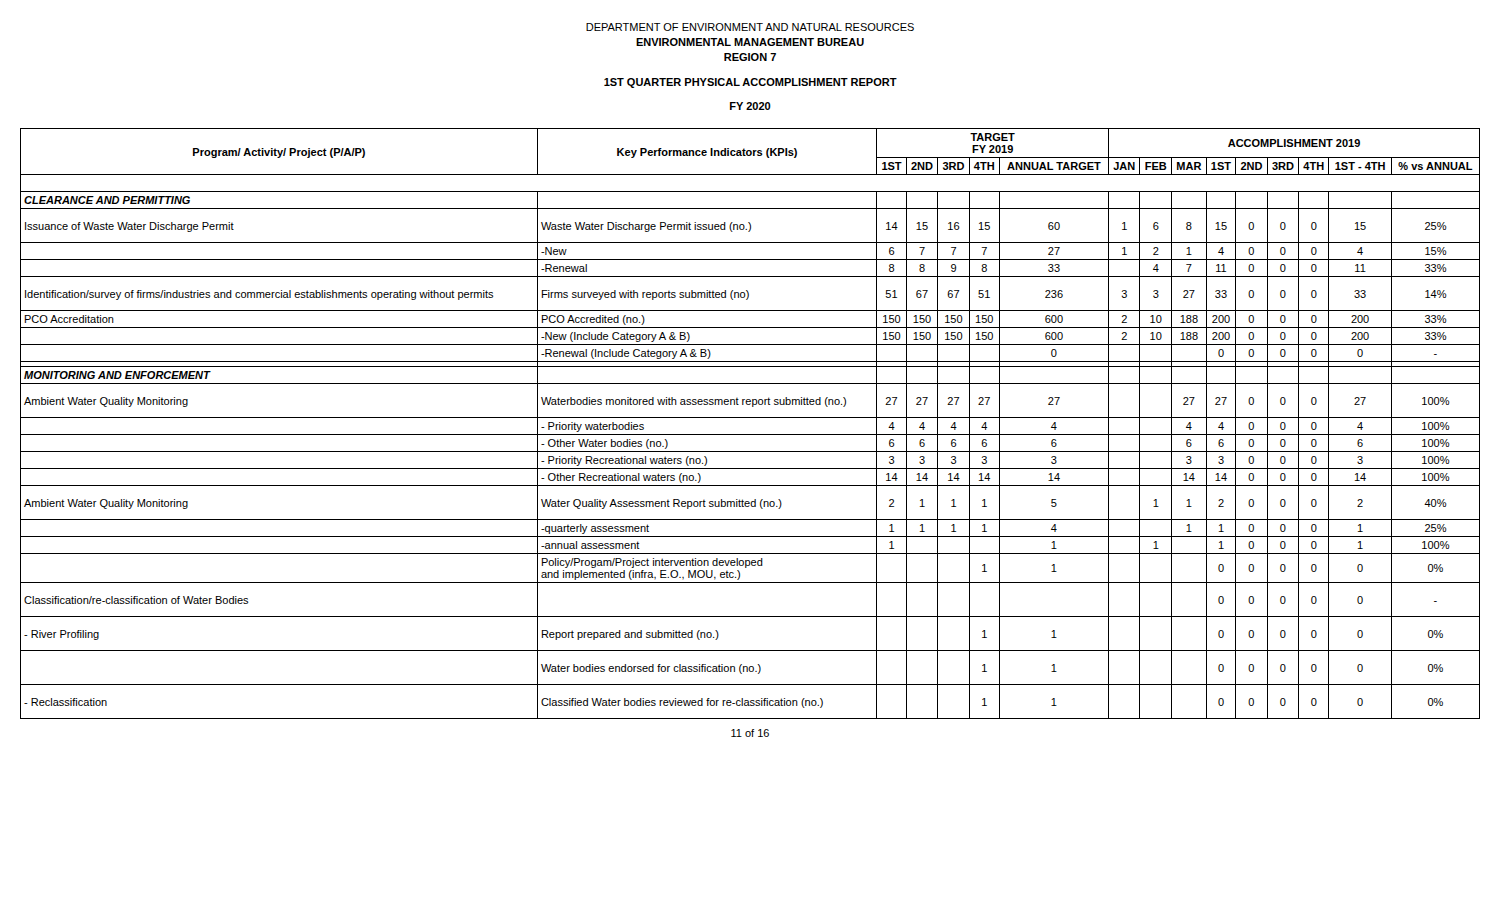Department of Environment and Natural Resources
Environmental Management Bureau
Region 7
1st Quarter Physical Accomplishment Report
FY 2020
| Program/ Activity/ Project (P/A/P) | Key Performance Indicators (KPIs) | TARGET FY 2019 | ACCOMPLISHMENT 2019 |
| --- | --- | --- | --- |
| 1ST | 2ND | 3RD | 4TH | ANNUAL TARGET | JAN | FEB | MAR | 1ST | 2ND | 3RD | 4TH | 1ST - 4TH | % vs ANNUAL |
| CLEARANCE AND PERMITTING | | | | | | | | | | | | | | | |
| Issuance of Waste Water Discharge Permit | Waste Water Discharge Permit issued (no.) | 14 | 15 | 16 | 15 | 60 | 1 | 6 | 8 | 15 | 0 | 0 | 0 | 15 | 25% |
| | -New | 6 | 7 | 7 | 7 | 27 | 1 | 2 | 1 | 4 | 0 | 0 | 0 | 4 | 15% |
| | -Renewal | 8 | 8 | 9 | 8 | 33 | | 4 | 7 | 11 | 0 | 0 | 0 | 11 | 33% |
| Identification/survey of firms/industries and commercial establishments operating without permits | Firms surveyed with reports submitted (no) | 51 | 67 | 67 | 51 | 236 | 3 | 3 | 27 | 33 | 0 | 0 | 0 | 33 | 14% |
| PCO Accreditation | PCO Accredited (no.) | 150 | 150 | 150 | 150 | 600 | 2 | 10 | 188 | 200 | 0 | 0 | 0 | 200 | 33% |
| | -New (Include Category A & B) | 150 | 150 | 150 | 150 | 600 | 2 | 10 | 188 | 200 | 0 | 0 | 0 | 200 | 33% |
| | -Renewal (Include Category A & B) | | | | | 0 | | | | 0 | 0 | 0 | 0 | 0 | - |
| MONITORING AND ENFORCEMENT | | | | | | | | | | | | | | | |
| Ambient Water Quality Monitoring | Waterbodies monitored with assessment report submitted (no.) | 27 | 27 | 27 | 27 | 27 | | | 27 | 27 | 0 | 0 | 0 | 27 | 100% |
| | - Priority waterbodies | 4 | 4 | 4 | 4 | 4 | | | 4 | 4 | 0 | 0 | 0 | 4 | 100% |
| | - Other Water bodies (no.) | 6 | 6 | 6 | 6 | 6 | | | 6 | 6 | 0 | 0 | 0 | 6 | 100% |
| | - Priority Recreational waters (no.) | 3 | 3 | 3 | 3 | 3 | | | 3 | 3 | 0 | 0 | 0 | 3 | 100% |
| | - Other Recreational waters (no.) | 14 | 14 | 14 | 14 | 14 | | | 14 | 14 | 0 | 0 | 0 | 14 | 100% |
| Ambient Water Quality Monitoring | Water Quality Assessment Report submitted (no.) | 2 | 1 | 1 | 1 | 5 | | 1 | 1 | 2 | 0 | 0 | 0 | 2 | 40% |
| | -quarterly assessment | 1 | 1 | 1 | 1 | 4 | | | 1 | 1 | 0 | 0 | 0 | 1 | 25% |
| | -annual assessment | 1 | | | | 1 | | 1 | | 1 | 0 | 0 | 0 | 1 | 100% |
| | Policy/Progam/Project intervention developed and implemented (infra, E.O., MOU, etc.) | | | | 1 | 1 | | | | 0 | 0 | 0 | 0 | 0 | 0% |
| Classification/re-classification of Water Bodies | | | | | | | | | | 0 | 0 | 0 | 0 | 0 | - |
| - River Profiling | Report prepared and submitted (no.) | | | | 1 | 1 | | | | 0 | 0 | 0 | 0 | 0 | 0% |
| | Water bodies endorsed for classification (no.) | | | | 1 | 1 | | | | 0 | 0 | 0 | 0 | 0 | 0% |
| - Reclassification | Classified Water bodies reviewed for re-classification (no.) | | | | 1 | 1 | | | | 0 | 0 | 0 | 0 | 0 | 0% |
11 of 16